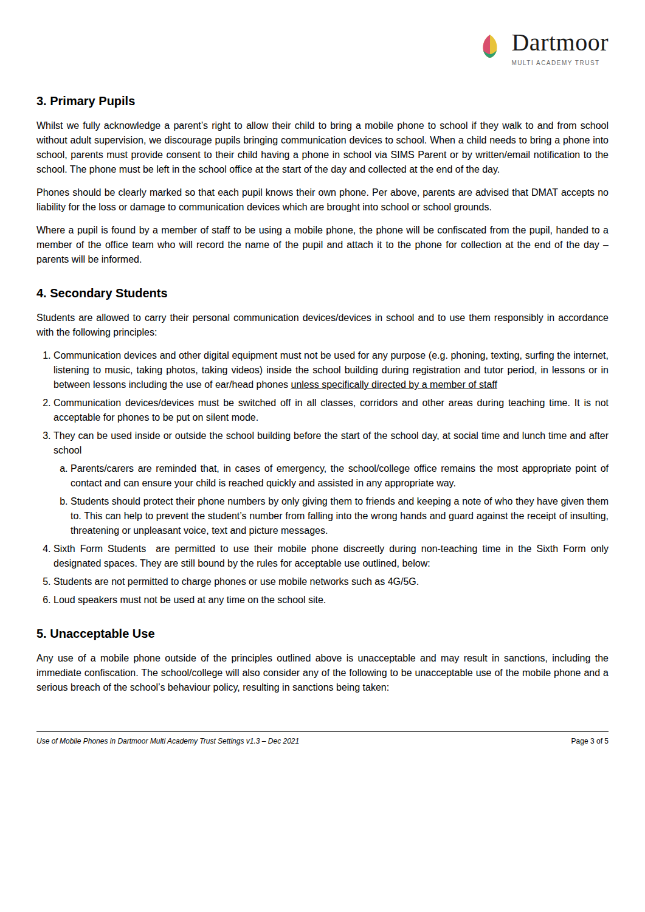Dartmoor
Multi Academy Trust
3. Primary Pupils
Whilst we fully acknowledge a parent’s right to allow their child to bring a mobile phone to school if they walk to and from school without adult supervision, we discourage pupils bringing communication devices to school. When a child needs to bring a phone into school, parents must provide consent to their child having a phone in school via SIMS Parent or by written/email notification to the school. The phone must be left in the school office at the start of the day and collected at the end of the day.
Phones should be clearly marked so that each pupil knows their own phone. Per above, parents are advised that DMAT accepts no liability for the loss or damage to communication devices which are brought into school or school grounds.
Where a pupil is found by a member of staff to be using a mobile phone, the phone will be confiscated from the pupil, handed to a member of the office team who will record the name of the pupil and attach it to the phone for collection at the end of the day – parents will be informed.
4. Secondary Students
Students are allowed to carry their personal communication devices/devices in school and to use them responsibly in accordance with the following principles:
Communication devices and other digital equipment must not be used for any purpose (e.g. phoning, texting, surfing the internet, listening to music, taking photos, taking videos) inside the school building during registration and tutor period, in lessons or in between lessons including the use of ear/head phones unless specifically directed by a member of staff
Communication devices/devices must be switched off in all classes, corridors and other areas during teaching time. It is not acceptable for phones to be put on silent mode.
They can be used inside or outside the school building before the start of the school day, at social time and lunch time and after school
Parents/carers are reminded that, in cases of emergency, the school/college office remains the most appropriate point of contact and can ensure your child is reached quickly and assisted in any appropriate way.
Students should protect their phone numbers by only giving them to friends and keeping a note of who they have given them to. This can help to prevent the student’s number from falling into the wrong hands and guard against the receipt of insulting, threatening or unpleasant voice, text and picture messages.
Sixth Form Students are permitted to use their mobile phone discreetly during non-teaching time in the Sixth Form only designated spaces. They are still bound by the rules for acceptable use outlined, below:
Students are not permitted to charge phones or use mobile networks such as 4G/5G.
Loud speakers must not be used at any time on the school site.
5. Unacceptable Use
Any use of a mobile phone outside of the principles outlined above is unacceptable and may result in sanctions, including the immediate confiscation. The school/college will also consider any of the following to be unacceptable use of the mobile phone and a serious breach of the school’s behaviour policy, resulting in sanctions being taken:
Use of Mobile Phones in Dartmoor Multi Academy Trust Settings v1.3 – Dec 2021 Page 3 of 5